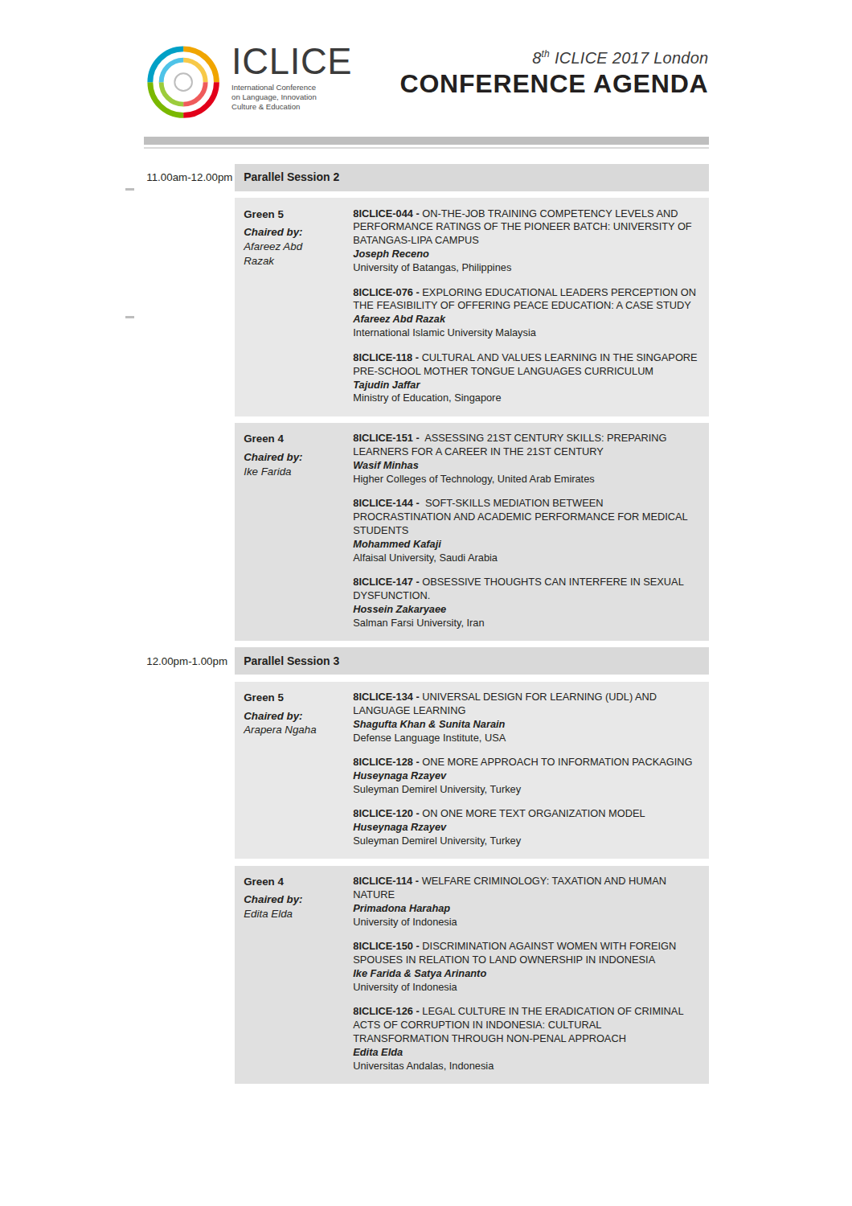ICLICE
International Conference
on Language, Innovation
Culture & Education
8th ICLICE 2017 London
CONFERENCE AGENDA
| 11.00am-12.00pm | Parallel Session 2 |
| | Green 5 Chaired by: Afareez Abd Razak 8ICLICE-044 - ON-THE-JOB TRAINING COMPETENCY LEVELS AND PERFORMANCE RATINGS OF THE PIONEER BATCH: UNIVERSITY OF BATANGAS-LIPA CAMPUS Joseph Receno University of Batangas, Philippines 8ICLICE-076 - EXPLORING EDUCATIONAL LEADERS PERCEPTION ON THE FEASIBILITY OF OFFERING PEACE EDUCATION: A CASE STUDY Afareez Abd Razak International Islamic University Malaysia 8ICLICE-118 - CULTURAL AND VALUES LEARNING IN THE SINGAPORE PRE-SCHOOL MOTHER TONGUE LANGUAGES CURRICULUM Tajudin Jaffar Ministry of Education, Singapore |
| | Green 4 Chaired by: Ike Farida 8ICLICE-151 - ASSESSING 21ST CENTURY SKILLS: PREPARING LEARNERS FOR A CAREER IN THE 21ST CENTURY Wasif Minhas Higher Colleges of Technology, United Arab Emirates 8ICLICE-144 - SOFT-SKILLS MEDIATION BETWEEN PROCRASTINATION AND ACADEMIC PERFORMANCE FOR MEDICAL STUDENTS Mohammed Kafaji Alfaisal University, Saudi Arabia 8ICLICE-147 - OBSESSIVE THOUGHTS CAN INTERFERE IN SEXUAL DYSFUNCTION. Hossein Zakaryaee Salman Farsi University, Iran |
| 12.00pm-1.00pm | Parallel Session 3 |
| | Green 5 Chaired by: Arapera Ngaha 8ICLICE-134 - UNIVERSAL DESIGN FOR LEARNING (UDL) AND LANGUAGE LEARNING Shagufta Khan & Sunita Narain Defense Language Institute, USA 8ICLICE-128 - ONE MORE APPROACH TO INFORMATION PACKAGING Huseynaga Rzayev Suleyman Demirel University, Turkey 8ICLICE-120 - ON ONE MORE TEXT ORGANIZATION MODEL Huseynaga Rzayev Suleyman Demirel University, Turkey |
| | Green 4 Chaired by: Edita Elda 8ICLICE-114 - WELFARE CRIMINOLOGY: TAXATION AND HUMAN NATURE Primadona Harahap University of Indonesia 8ICLICE-150 - DISCRIMINATION AGAINST WOMEN WITH FOREIGN SPOUSES IN RELATION TO LAND OWNERSHIP IN INDONESIA Ike Farida & Satya Arinanto University of Indonesia 8ICLICE-126 - LEGAL CULTURE IN THE ERADICATION OF CRIMINAL ACTS OF CORRUPTION IN INDONESIA: CULTURAL TRANSFORMATION THROUGH NON-PENAL APPROACH Edita Elda Universitas Andalas, Indonesia |